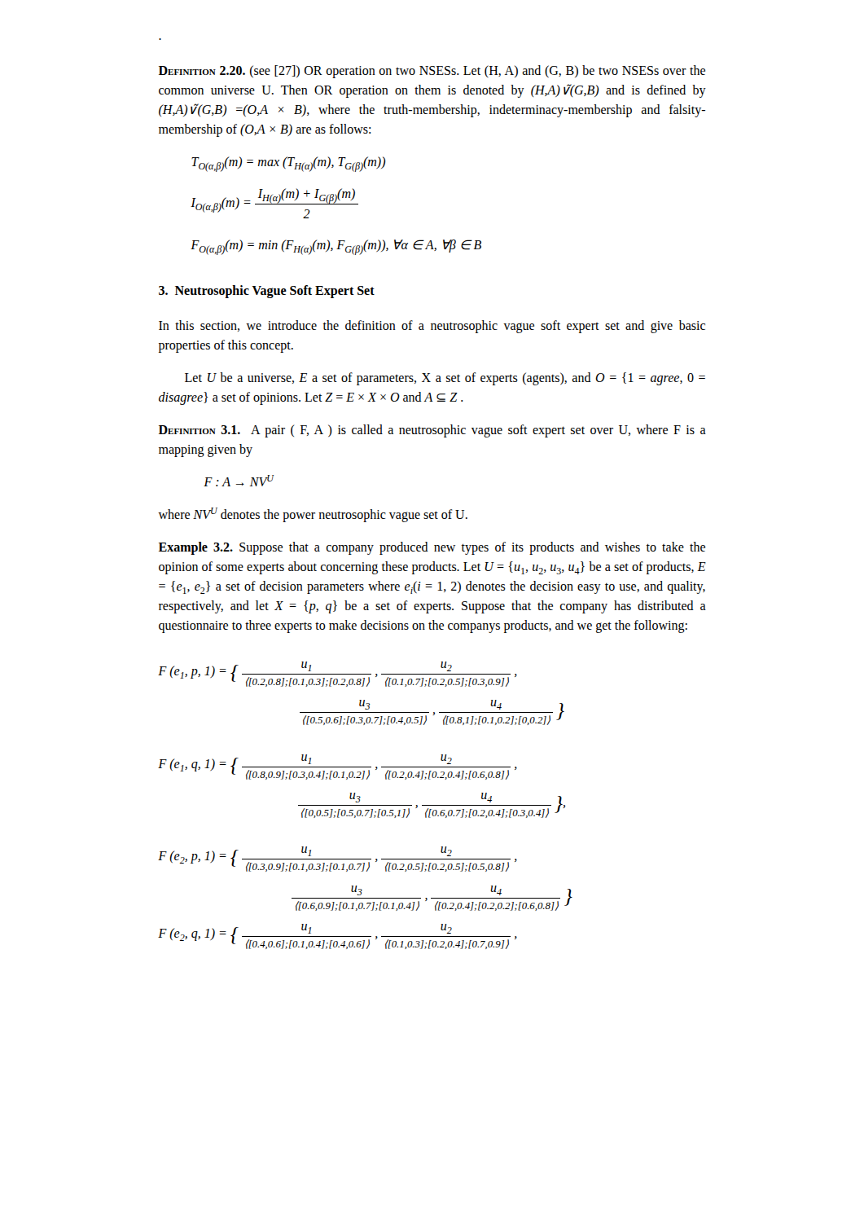.
Definition 2.20. (see [27]) OR operation on two NSESs. Let (H, A) and (G, B) be two NSESs over the common universe U. Then OR operation on them is denoted by (H,A)∨̃(G,B) and is defined by (H,A)∨̃(G,B) =(O,A × B), where the truth-membership, indeterminacy-membership and falsity-membership of (O,A × B) are as follows:
TO(α,β)(m) = max (TH(α)(m), TG(β)(m))
IO(α,β)(m) = IH(α)(m) + IG(β)(m) 2
FO(α,β)(m) = min (FH(α)(m), FG(β)(m)), ∀α ∈ A, ∀β ∈ B
3. Neutrosophic Vague Soft Expert Set
In this section, we introduce the definition of a neutrosophic vague soft expert set and give basic properties of this concept.
Let U be a universe, E a set of parameters, X a set of experts (agents), and O = {1 = agree, 0 = disagree} a set of opinions. Let Z = E × X × O and A ⊆ Z .
Definition 3.1. A pair ( F, A ) is called a neutrosophic vague soft expert set over U, where F is a mapping given by
F : A → NVU
where NVU denotes the power neutrosophic vague set of U.
Example 3.2. Suppose that a company produced new types of its products and wishes to take the opinion of some experts about concerning these products. Let U = {u1, u2, u3, u4} be a set of products, E = {e1, e2} a set of decision parameters where ei(i = 1, 2) denotes the decision easy to use, and quality, respectively, and let X = {p, q} be a set of experts. Suppose that the company has distributed a questionnaire to three experts to make decisions on the companys products, and we get the following:
F (e1, p, 1) = { u1⟨[0.2,0.8];[0.1,0.3];[0.2,0.8]⟩ , u2⟨[0.1,0.7];[0.2,0.5];[0.3,0.9]⟩ ,
u3⟨[0.5,0.6];[0.3,0.7];[0.4,0.5]⟩ , u4⟨[0.8,1];[0.1,0.2];[0,0.2]⟩ }
F (e1, q, 1) = { u1⟨[0.8,0.9];[0.3,0.4];[0.1,0.2]⟩ , u2⟨[0.2,0.4];[0.2,0.4];[0.6,0.8]⟩ ,
u3⟨[0,0.5];[0.5,0.7];[0.5,1]⟩ , u4⟨[0.6,0.7];[0.2,0.4];[0.3,0.4]⟩ },
F (e2, p, 1) = { u1⟨[0.3,0.9];[0.1,0.3];[0.1,0.7]⟩ , u2⟨[0.2,0.5];[0.2,0.5];[0.5,0.8]⟩ ,
u3⟨[0.6,0.9];[0.1,0.7];[0.1,0.4]⟩ , u4⟨[0.2,0.4];[0.2,0.2];[0.6,0.8]⟩ }
F (e2, q, 1) = { u1⟨[0.4,0.6];[0.1,0.4];[0.4,0.6]⟩ , u2⟨[0.1,0.3];[0.2,0.4];[0.7,0.9]⟩ ,